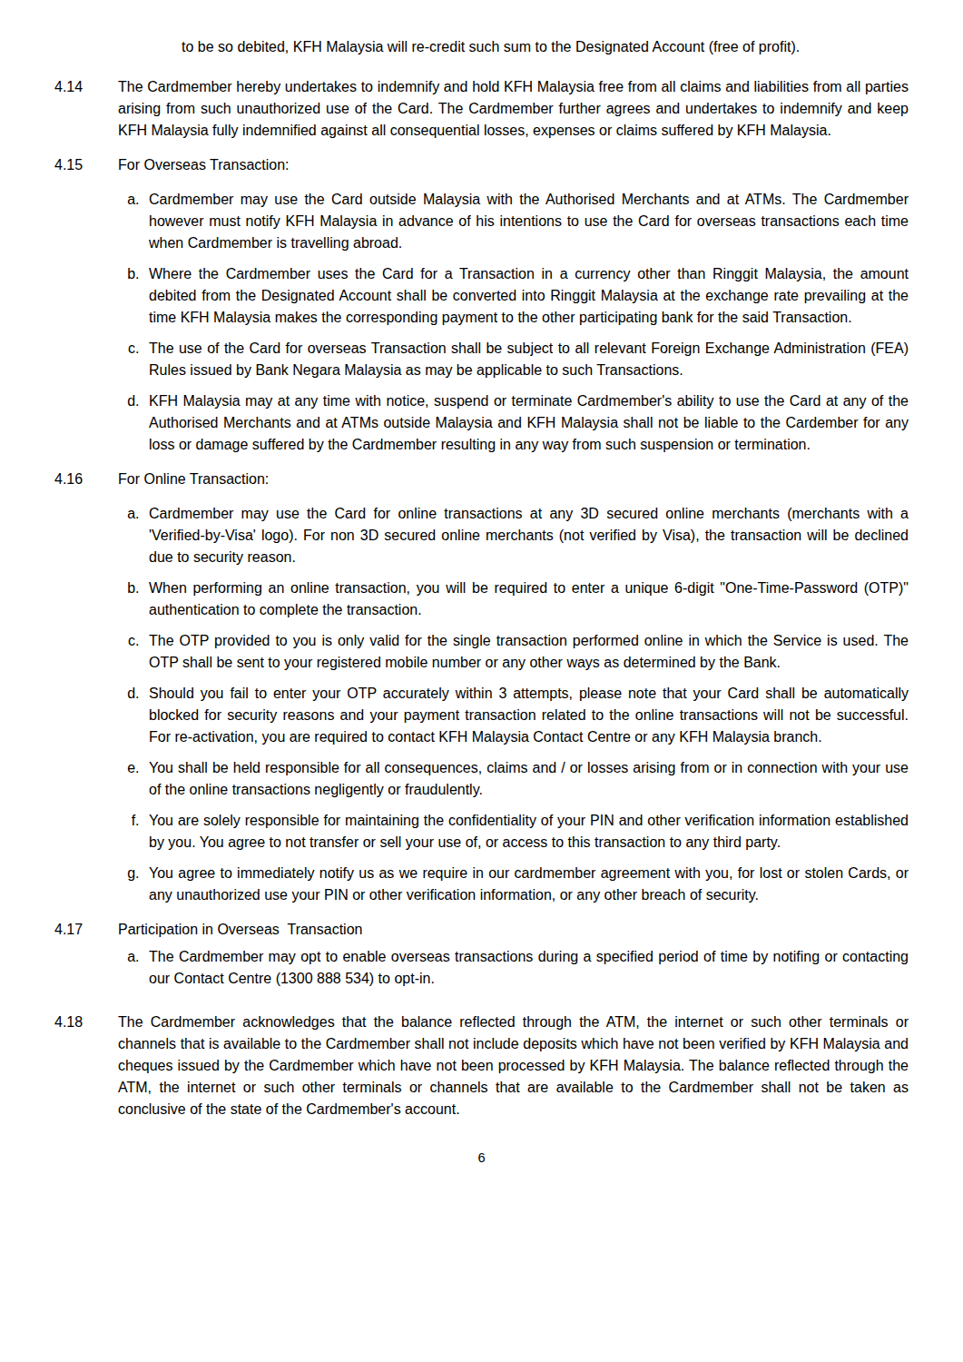to be so debited, KFH Malaysia will re-credit such sum to the Designated Account (free of profit).
4.14
The Cardmember hereby undertakes to indemnify and hold KFH Malaysia free from all claims and liabilities from all parties arising from such unauthorized use of the Card. The Cardmember further agrees and undertakes to indemnify and keep KFH Malaysia fully indemnified against all consequential losses, expenses or claims suffered by KFH Malaysia.
4.15
For Overseas Transaction:
Cardmember may use the Card outside Malaysia with the Authorised Merchants and at ATMs. The Cardmember however must notify KFH Malaysia in advance of his intentions to use the Card for overseas transactions each time when Cardmember is travelling abroad.
Where the Cardmember uses the Card for a Transaction in a currency other than Ringgit Malaysia, the amount debited from the Designated Account shall be converted into Ringgit Malaysia at the exchange rate prevailing at the time KFH Malaysia makes the corresponding payment to the other participating bank for the said Transaction.
The use of the Card for overseas Transaction shall be subject to all relevant Foreign Exchange Administration (FEA) Rules issued by Bank Negara Malaysia as may be applicable to such Transactions.
KFH Malaysia may at any time with notice, suspend or terminate Cardmember's ability to use the Card at any of the Authorised Merchants and at ATMs outside Malaysia and KFH Malaysia shall not be liable to the Cardember for any loss or damage suffered by the Cardmember resulting in any way from such suspension or termination.
4.16
For Online Transaction:
Cardmember may use the Card for online transactions at any 3D secured online merchants (merchants with a 'Verified-by-Visa' logo). For non 3D secured online merchants (not verified by Visa), the transaction will be declined due to security reason.
When performing an online transaction, you will be required to enter a unique 6-digit "One-Time-Password (OTP)" authentication to complete the transaction.
The OTP provided to you is only valid for the single transaction performed online in which the Service is used. The OTP shall be sent to your registered mobile number or any other ways as determined by the Bank.
Should you fail to enter your OTP accurately within 3 attempts, please note that your Card shall be automatically blocked for security reasons and your payment transaction related to the online transactions will not be successful. For re-activation, you are required to contact KFH Malaysia Contact Centre or any KFH Malaysia branch.
You shall be held responsible for all consequences, claims and / or losses arising from or in connection with your use of the online transactions negligently or fraudulently.
You are solely responsible for maintaining the confidentiality of your PIN and other verification information established by you. You agree to not transfer or sell your use of, or access to this transaction to any third party.
You agree to immediately notify us as we require in our cardmember agreement with you, for lost or stolen Cards, or any unauthorized use your PIN or other verification information, or any other breach of security.
4.17
Participation in Overseas Transaction
The Cardmember may opt to enable overseas transactions during a specified period of time by notifing or contacting our Contact Centre (1300 888 534) to opt-in.
4.18
The Cardmember acknowledges that the balance reflected through the ATM, the internet or such other terminals or channels that is available to the Cardmember shall not include deposits which have not been verified by KFH Malaysia and cheques issued by the Cardmember which have not been processed by KFH Malaysia. The balance reflected through the ATM, the internet or such other terminals or channels that are available to the Cardmember shall not be taken as conclusive of the state of the Cardmember's account.
6